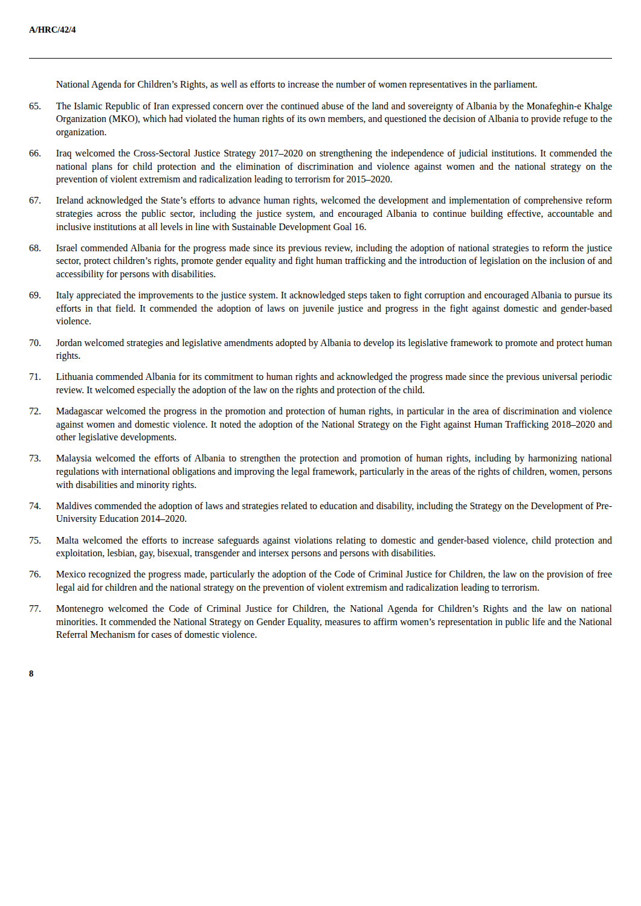A/HRC/42/4
National Agenda for Children’s Rights, as well as efforts to increase the number of women representatives in the parliament.
65.
The Islamic Republic of Iran expressed concern over the continued abuse of the land and sovereignty of Albania by the Monafeghin-e Khalge Organization (MKO), which had violated the human rights of its own members, and questioned the decision of Albania to provide refuge to the organization.
66.
Iraq welcomed the Cross-Sectoral Justice Strategy 2017–2020 on strengthening the independence of judicial institutions. It commended the national plans for child protection and the elimination of discrimination and violence against women and the national strategy on the prevention of violent extremism and radicalization leading to terrorism for 2015–2020.
67.
Ireland acknowledged the State’s efforts to advance human rights, welcomed the development and implementation of comprehensive reform strategies across the public sector, including the justice system, and encouraged Albania to continue building effective, accountable and inclusive institutions at all levels in line with Sustainable Development Goal 16.
68.
Israel commended Albania for the progress made since its previous review, including the adoption of national strategies to reform the justice sector, protect children’s rights, promote gender equality and fight human trafficking and the introduction of legislation on the inclusion of and accessibility for persons with disabilities.
69.
Italy appreciated the improvements to the justice system. It acknowledged steps taken to fight corruption and encouraged Albania to pursue its efforts in that field. It commended the adoption of laws on juvenile justice and progress in the fight against domestic and gender-based violence.
70.
Jordan welcomed strategies and legislative amendments adopted by Albania to develop its legislative framework to promote and protect human rights.
71.
Lithuania commended Albania for its commitment to human rights and acknowledged the progress made since the previous universal periodic review. It welcomed especially the adoption of the law on the rights and protection of the child.
72.
Madagascar welcomed the progress in the promotion and protection of human rights, in particular in the area of discrimination and violence against women and domestic violence. It noted the adoption of the National Strategy on the Fight against Human Trafficking 2018–2020 and other legislative developments.
73.
Malaysia welcomed the efforts of Albania to strengthen the protection and promotion of human rights, including by harmonizing national regulations with international obligations and improving the legal framework, particularly in the areas of the rights of children, women, persons with disabilities and minority rights.
74.
Maldives commended the adoption of laws and strategies related to education and disability, including the Strategy on the Development of Pre-University Education 2014–2020.
75.
Malta welcomed the efforts to increase safeguards against violations relating to domestic and gender-based violence, child protection and exploitation, lesbian, gay, bisexual, transgender and intersex persons and persons with disabilities.
76.
Mexico recognized the progress made, particularly the adoption of the Code of Criminal Justice for Children, the law on the provision of free legal aid for children and the national strategy on the prevention of violent extremism and radicalization leading to terrorism.
77.
Montenegro welcomed the Code of Criminal Justice for Children, the National Agenda for Children’s Rights and the law on national minorities. It commended the National Strategy on Gender Equality, measures to affirm women’s representation in public life and the National Referral Mechanism for cases of domestic violence.
8